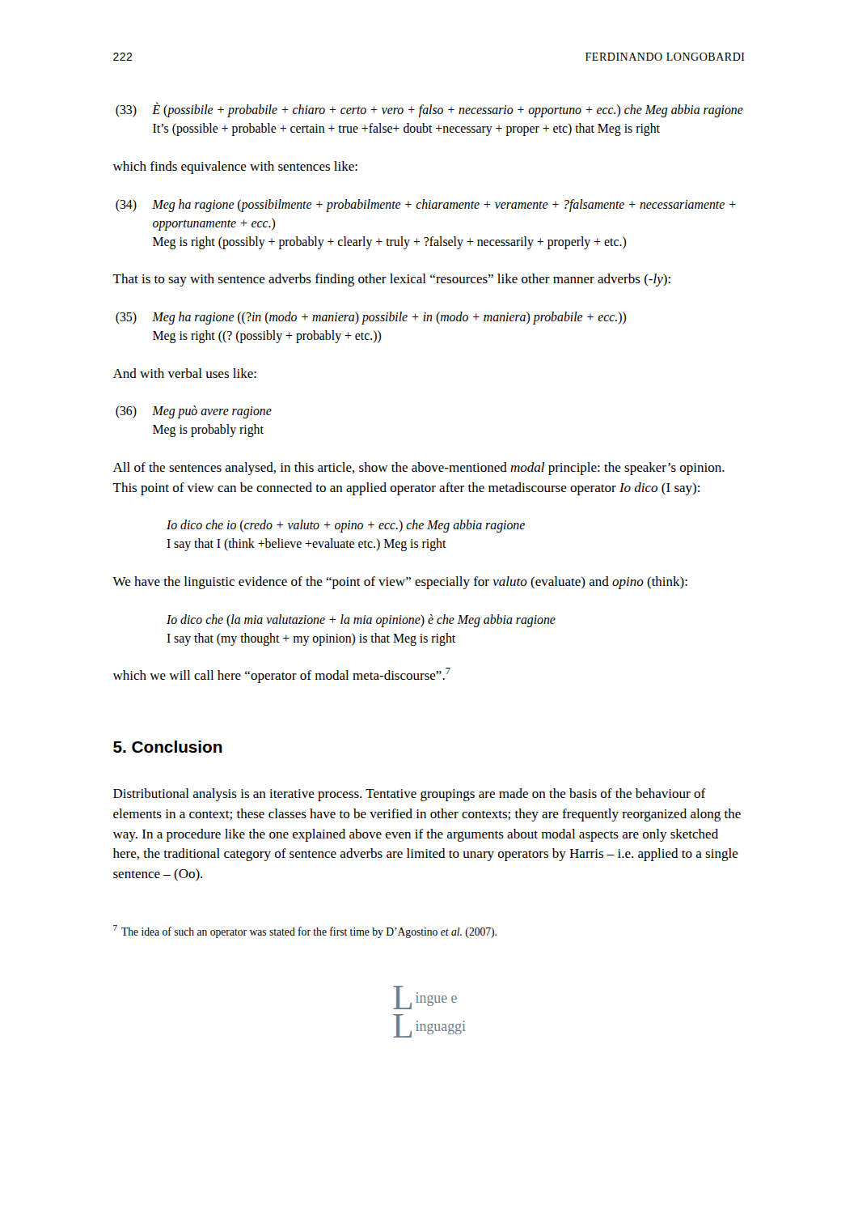222 Ferdinando Longobardi
(33) È (possibile + probabile + chiaro + certo + vero + falso + necessario + opportuno + ecc.) che Meg abbia ragione
It’s (possible + probable + certain + true +false+ doubt +necessary + proper + etc) that Meg is right
which finds equivalence with sentences like:
(34) Meg ha ragione (possibilmente + probabilmente + chiaramente + veramente + ?falsamente + necessariamente + opportunamente + ecc.)
Meg is right (possibly + probably + clearly + truly + ?falsely + necessarily + properly + etc.)
That is to say with sentence adverbs finding other lexical “resources” like other manner adverbs (-ly):
(35) Meg ha ragione ((?in (modo + maniera) possibile + in (modo + maniera) probabile + ecc.))
Meg is right ((? (possibly + probably + etc.))
And with verbal uses like:
(36) Meg può avere ragione
Meg is probably right
All of the sentences analysed, in this article, show the above-mentioned modal principle: the speaker’s opinion. This point of view can be connected to an applied operator after the metadiscourse operator Io dico (I say):
Io dico che io (credo + valuto + opino + ecc.) che Meg abbia ragione
I say that I (think +believe +evaluate etc.) Meg is right
We have the linguistic evidence of the “point of view” especially for valuto (evaluate) and opino (think):
Io dico che (la mia valutazione + la mia opinione) è che Meg abbia ragione
I say that (my thought + my opinion) is that Meg is right
which we will call here “operator of modal meta-discourse”.7
5. Conclusion
Distributional analysis is an iterative process. Tentative groupings are made on the basis of the behaviour of elements in a context; these classes have to be verified in other contexts; they are frequently reorganized along the way. In a procedure like the one explained above even if the arguments about modal aspects are only sketched here, the traditional category of sentence adverbs are limited to unary operators by Harris – i.e. applied to a single sentence – (Oo).
7 The idea of such an operator was stated for the first time by D’Agostino et al. (2007).
Lingue e
Linguaggi